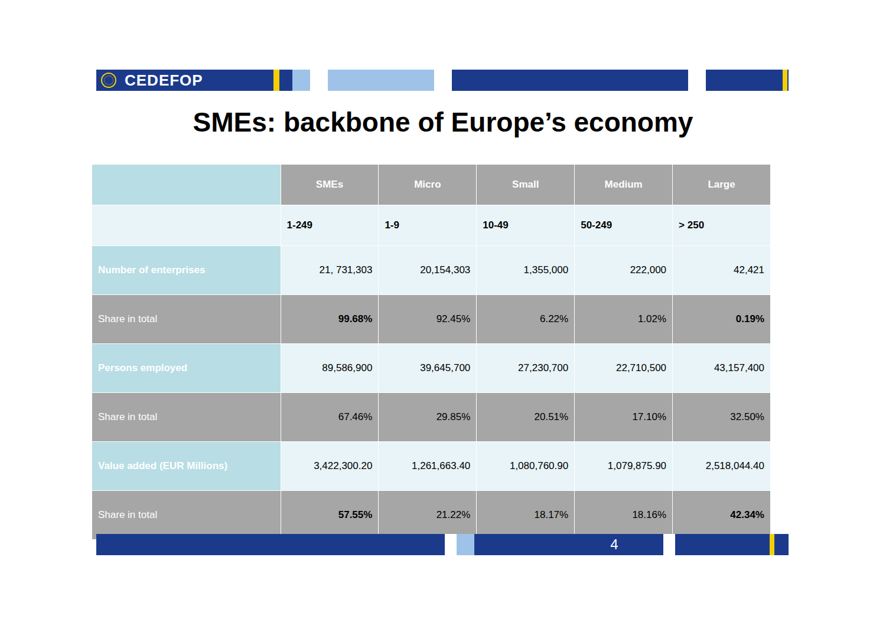CEDEFOP
SMEs: backbone of Europe’s economy
| | SMEs | Micro | Small | Medium | Large |
| | 1-249 | 1-9 | 10-49 | 50-249 | > 250 |
| Number of enterprises | 21, 731,303 | 20,154,303 | 1,355,000 | 222,000 | 42,421 |
| Share in total | 99.68% | 92.45% | 6.22% | 1.02% | 0.19% |
| Persons employed | 89,586,900 | 39,645,700 | 27,230,700 | 22,710,500 | 43,157,400 |
| Share in total | 67.46% | 29.85% | 20.51% | 17.10% | 32.50% |
| Value added (EUR Millions) | 3,422,300.20 | 1,261,663.40 | 1,080,760.90 | 1,079,875.90 | 2,518,044.40 |
| Share in total | 57.55% | 21.22% | 18.17% | 18.16% | 42.34% |
4